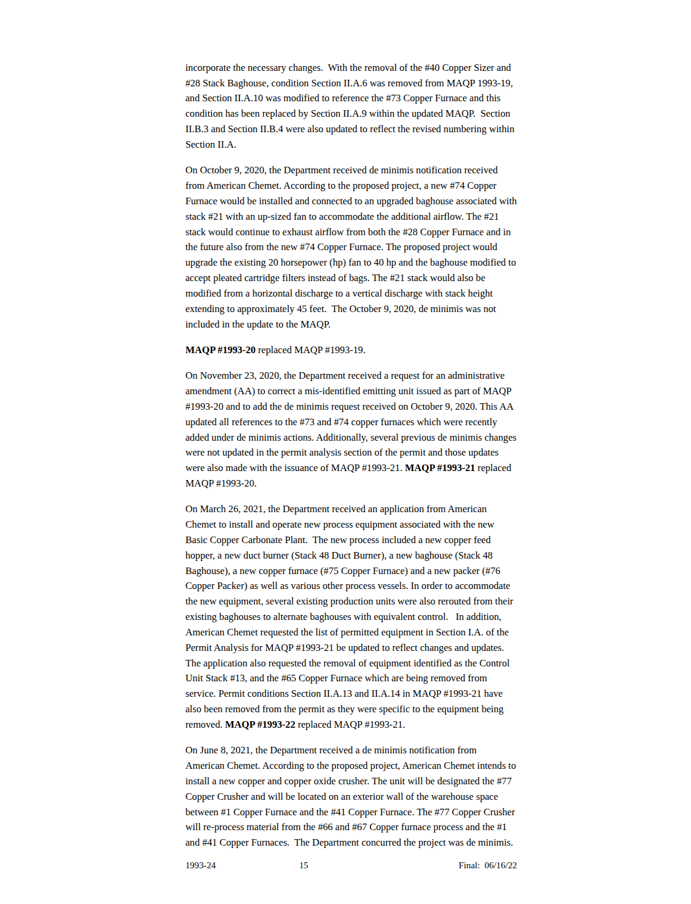incorporate the necessary changes. With the removal of the #40 Copper Sizer and #28 Stack Baghouse, condition Section II.A.6 was removed from MAQP 1993-19, and Section II.A.10 was modified to reference the #73 Copper Furnace and this condition has been replaced by Section II.A.9 within the updated MAQP. Section II.B.3 and Section II.B.4 were also updated to reflect the revised numbering within Section II.A.
On October 9, 2020, the Department received de minimis notification received from American Chemet. According to the proposed project, a new #74 Copper Furnace would be installed and connected to an upgraded baghouse associated with stack #21 with an up-sized fan to accommodate the additional airflow. The #21 stack would continue to exhaust airflow from both the #28 Copper Furnace and in the future also from the new #74 Copper Furnace. The proposed project would upgrade the existing 20 horsepower (hp) fan to 40 hp and the baghouse modified to accept pleated cartridge filters instead of bags. The #21 stack would also be modified from a horizontal discharge to a vertical discharge with stack height extending to approximately 45 feet. The October 9, 2020, de minimis was not included in the update to the MAQP.
MAQP #1993-20 replaced MAQP #1993-19.
On November 23, 2020, the Department received a request for an administrative amendment (AA) to correct a mis-identified emitting unit issued as part of MAQP #1993-20 and to add the de minimis request received on October 9, 2020. This AA updated all references to the #73 and #74 copper furnaces which were recently added under de minimis actions. Additionally, several previous de minimis changes were not updated in the permit analysis section of the permit and those updates were also made with the issuance of MAQP #1993-21. MAQP #1993-21 replaced MAQP #1993-20.
On March 26, 2021, the Department received an application from American Chemet to install and operate new process equipment associated with the new Basic Copper Carbonate Plant. The new process included a new copper feed hopper, a new duct burner (Stack 48 Duct Burner), a new baghouse (Stack 48 Baghouse), a new copper furnace (#75 Copper Furnace) and a new packer (#76 Copper Packer) as well as various other process vessels. In order to accommodate the new equipment, several existing production units were also rerouted from their existing baghouses to alternate baghouses with equivalent control. In addition, American Chemet requested the list of permitted equipment in Section I.A. of the Permit Analysis for MAQP #1993-21 be updated to reflect changes and updates. The application also requested the removal of equipment identified as the Control Unit Stack #13, and the #65 Copper Furnace which are being removed from service. Permit conditions Section II.A.13 and II.A.14 in MAQP #1993-21 have also been removed from the permit as they were specific to the equipment being removed. MAQP #1993-22 replaced MAQP #1993-21.
On June 8, 2021, the Department received a de minimis notification from American Chemet. According to the proposed project, American Chemet intends to install a new copper and copper oxide crusher. The unit will be designated the #77 Copper Crusher and will be located on an exterior wall of the warehouse space between #1 Copper Furnace and the #41 Copper Furnace. The #77 Copper Crusher will re-process material from the #66 and #67 Copper furnace process and the #1 and #41 Copper Furnaces. The Department concurred the project was de minimis.
| 1993-24 | 15 | Final: 06/16/22 |